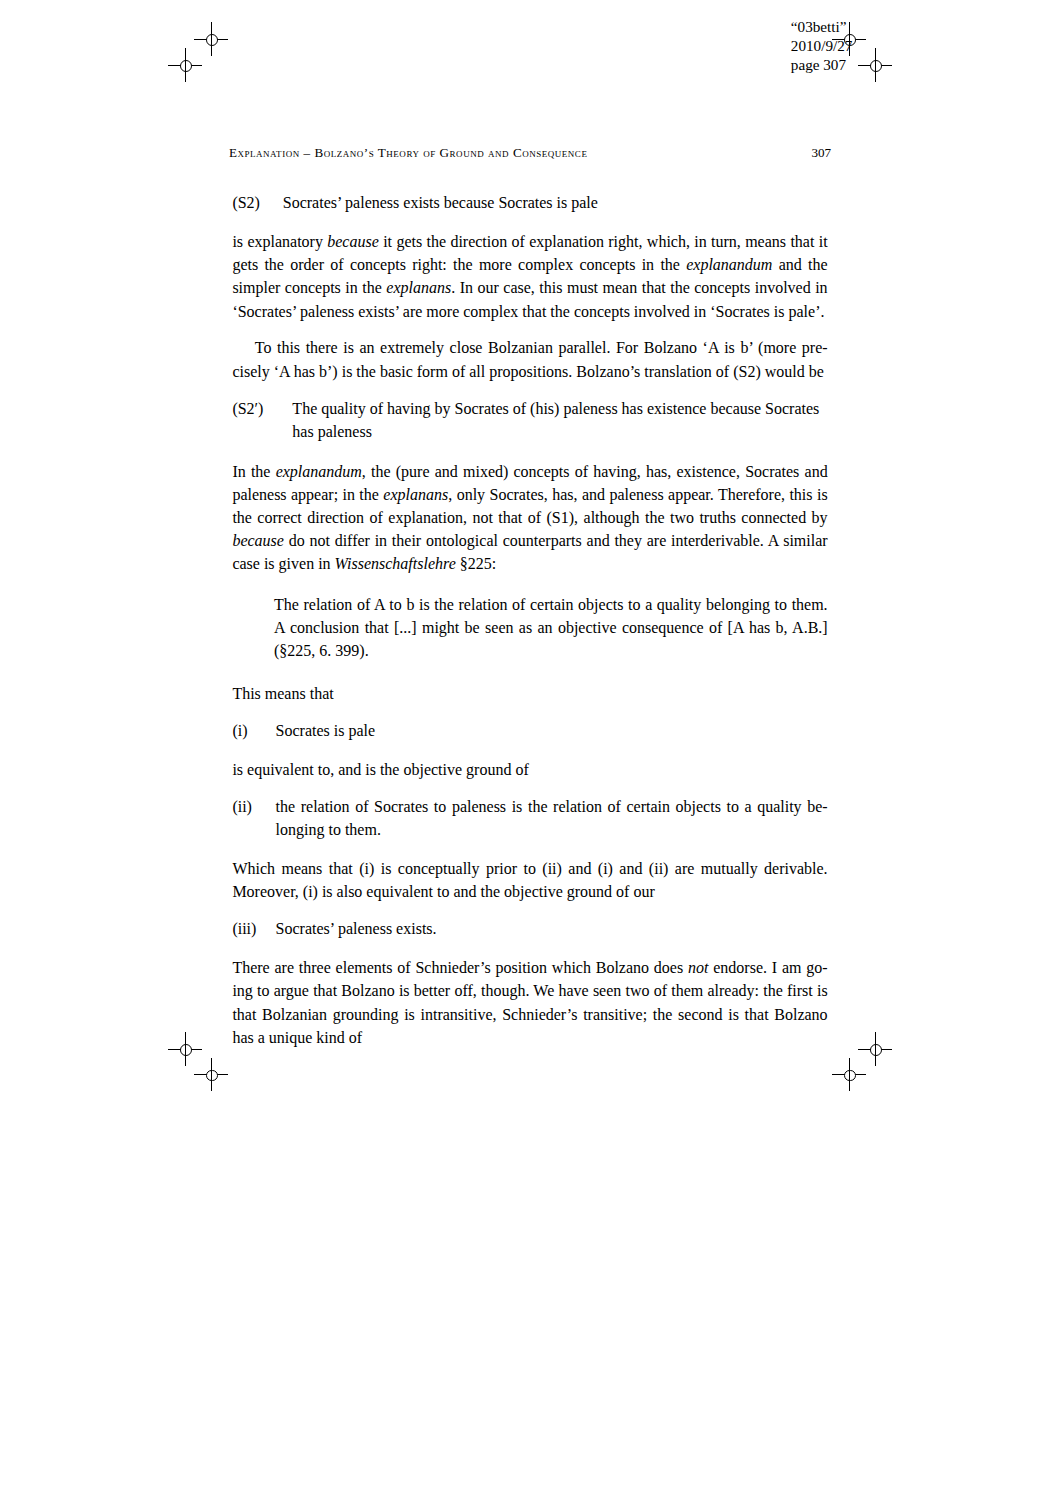“03betti”
2010/9/27
page 307
Explanation – Bolzano’s Theory of Ground and Consequence 307
(S2) Socrates’ paleness exists because Socrates is pale
is explanatory because it gets the direction of explanation right, which, in turn, means that it gets the order of concepts right: the more complex concepts in the explanandum and the simpler concepts in the explanans. In our case, this must mean that the concepts involved in ‘Socrates’ paleness exists’ are more complex that the concepts involved in ‘Socrates is pale’.
To this there is an extremely close Bolzanian parallel. For Bolzano ‘A is b’ (more precisely ‘A has b’) is the basic form of all propositions. Bolzano’s translation of (S2) would be
(S2′) The quality of having by Socrates of (his) paleness has existence because Socrates has paleness
In the explanandum, the (pure and mixed) concepts of having, has, existence, Socrates and paleness appear; in the explanans, only Socrates, has, and paleness appear. Therefore, this is the correct direction of explanation, not that of (S1), although the two truths connected by because do not differ in their ontological counterparts and they are interderivable. A similar case is given in Wissenschaftslehre §225:
The relation of A to b is the relation of certain objects to a quality belonging to them. A conclusion that [...] might be seen as an objective consequence of [A has b, A.B.] (§225, 6. 399).
This means that
(i) Socrates is pale
is equivalent to, and is the objective ground of
(ii) the relation of Socrates to paleness is the relation of certain objects to a quality belonging to them.
Which means that (i) is conceptually prior to (ii) and (i) and (ii) are mutually derivable. Moreover, (i) is also equivalent to and the objective ground of our
(iii) Socrates’ paleness exists.
There are three elements of Schnieder’s position which Bolzano does not endorse. I am going to argue that Bolzano is better off, though. We have seen two of them already: the first is that Bolzanian grounding is intransitive, Schnieder’s transitive; the second is that Bolzano has a unique kind of